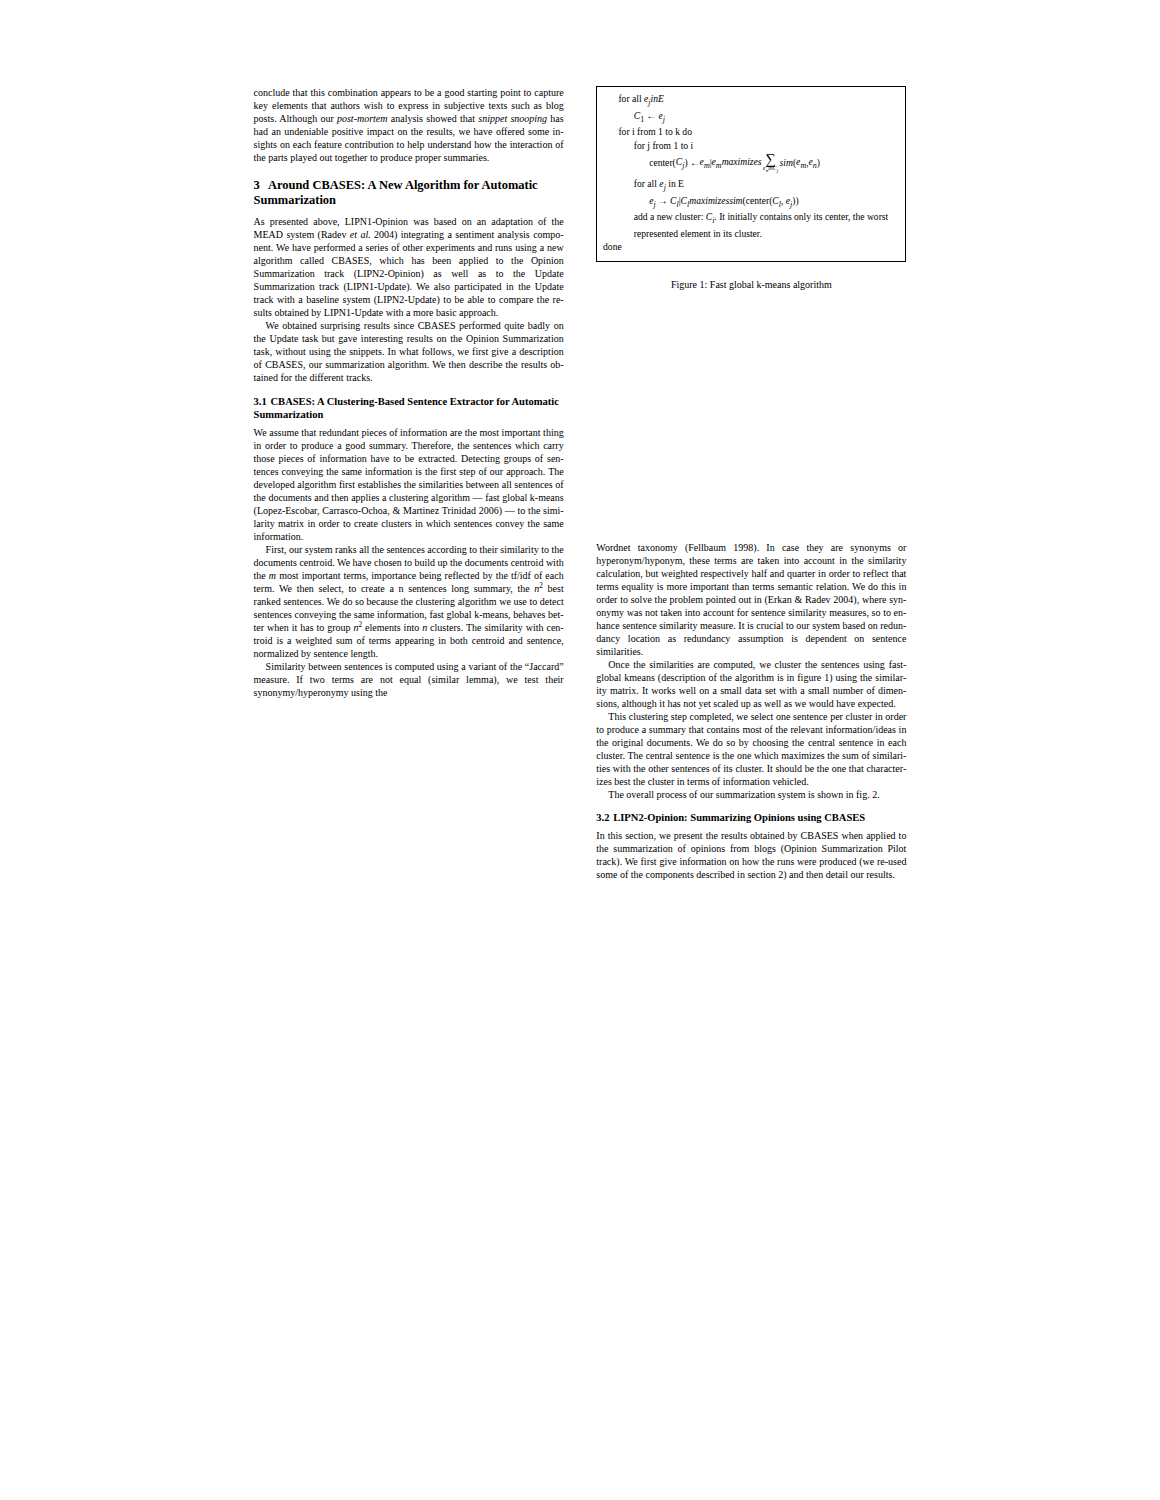conclude that this combination appears to be a good starting point to capture key elements that authors wish to express in subjective texts such as blog posts. Although our post-mortem analysis showed that snippet snooping has had an undeniable positive impact on the results, we have offered some insights on each feature contribution to help understand how the interaction of the parts played out together to produce proper summaries.
3 Around CBASES: A New Algorithm for Automatic Summarization
As presented above, LIPN1-Opinion was based on an adaptation of the MEAD system (Radev et al. 2004) integrating a sentiment analysis component. We have performed a series of other experiments and runs using a new algorithm called CBASES, which has been applied to the Opinion Summarization track (LIPN2-Opinion) as well as to the Update Summarization track (LIPN1-Update). We also participated in the Update track with a baseline system (LIPN2-Update) to be able to compare the results obtained by LIPN1-Update with a more basic approach.
We obtained surprising results since CBASES performed quite badly on the Update task but gave interesting results on the Opinion Summarization task, without using the snippets. In what follows, we first give a description of CBASES, our summarization algorithm. We then describe the results obtained for the different tracks.
3.1 CBASES: A Clustering-Based Sentence Extractor for Automatic Summarization
We assume that redundant pieces of information are the most important thing in order to produce a good summary. Therefore, the sentences which carry those pieces of information have to be extracted. Detecting groups of sentences conveying the same information is the first step of our approach. The developed algorithm first establishes the similarities between all sentences of the documents and then applies a clustering algorithm — fast global k-means (Lopez-Escobar, Carrasco-Ochoa, & Martinez Trinidad 2006) — to the similarity matrix in order to create clusters in which sentences convey the same information.
First, our system ranks all the sentences according to their similarity to the documents centroid. We have chosen to build up the documents centroid with the m most important terms, importance being reflected by the tf/idf of each term. We then select, to create a n sentences long summary, the n2 best ranked sentences. We do so because the clustering algorithm we use to detect sentences conveying the same information, fast global k-means, behaves better when it has to group n2 elements into n clusters. The similarity with centroid is a weighted sum of terms appearing in both centroid and sentence, normalized by sentence length.
Similarity between sentences is computed using a variant of the “Jaccard” measure. If two terms are not equal (similar lemma), we test their synonymy/hyperonymy using the
for all ejinE
C1 ← ej
for i from 1 to k do
for j from 1 to i
center(Cj) ← em|emmaximizes ∑eninCj sim(em, en)
for all ej in E
ej → Cl|Clmaximizessim(center(Cl, ej))
add a new cluster: Ci. It initially contains only its center, the worst represented element in its cluster.
done
Figure 1: Fast global k-means algorithm
Wordnet taxonomy (Fellbaum 1998). In case they are synonyms or hyperonym/hyponym, these terms are taken into account in the similarity calculation, but weighted respectively half and quarter in order to reflect that terms equality is more important than terms semantic relation. We do this in order to solve the problem pointed out in (Erkan & Radev 2004), where synonymy was not taken into account for sentence similarity measures, so to enhance sentence similarity measure. It is crucial to our system based on redundancy location as redundancy assumption is dependent on sentence similarities.
Once the similarities are computed, we cluster the sentences using fast-global kmeans (description of the algorithm is in figure 1) using the similarity matrix. It works well on a small data set with a small number of dimensions, although it has not yet scaled up as well as we would have expected.
This clustering step completed, we select one sentence per cluster in order to produce a summary that contains most of the relevant information/ideas in the original documents. We do so by choosing the central sentence in each cluster. The central sentence is the one which maximizes the sum of similarities with the other sentences of its cluster. It should be the one that characterizes best the cluster in terms of information vehicled.
The overall process of our summarization system is shown in fig. 2.
3.2 LIPN2-Opinion: Summarizing Opinions using CBASES
In this section, we present the results obtained by CBASES when applied to the summarization of opinions from blogs (Opinion Summarization Pilot track). We first give information on how the runs were produced (we re-used some of the components described in section 2) and then detail our results.